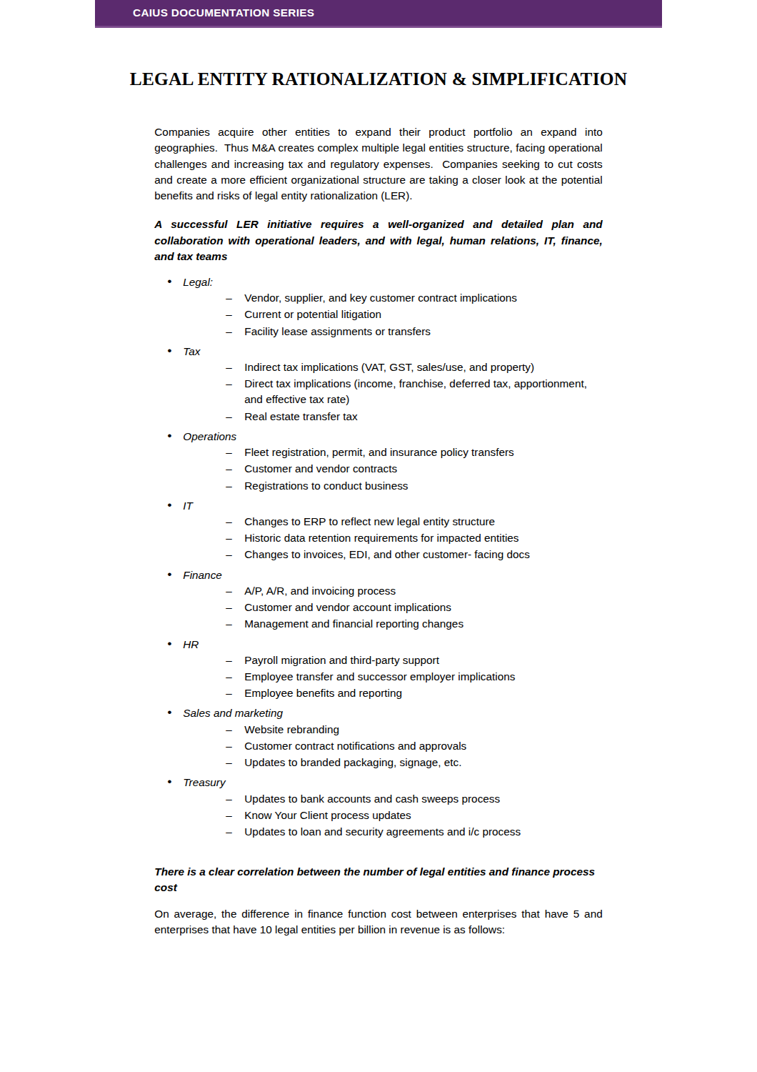CAIUS DOCUMENTATION SERIES
LEGAL ENTITY RATIONALIZATION & SIMPLIFICATION
Companies acquire other entities to expand their product portfolio an expand into geographies. Thus M&A creates complex multiple legal entities structure, facing operational challenges and increasing tax and regulatory expenses. Companies seeking to cut costs and create a more efficient organizational structure are taking a closer look at the potential benefits and risks of legal entity rationalization (LER).
A successful LER initiative requires a well-organized and detailed plan and collaboration with operational leaders, and with legal, human relations, IT, finance, and tax teams
Legal:
Vendor, supplier, and key customer contract implications
Current or potential litigation
Facility lease assignments or transfers
Tax
Indirect tax implications (VAT, GST, sales/use, and property)
Direct tax implications (income, franchise, deferred tax, apportionment, and effective tax rate)
Real estate transfer tax
Operations
Fleet registration, permit, and insurance policy transfers
Customer and vendor contracts
Registrations to conduct business
IT
Changes to ERP to reflect new legal entity structure
Historic data retention requirements for impacted entities
Changes to invoices, EDI, and other customer- facing docs
Finance
A/P, A/R, and invoicing process
Customer and vendor account implications
Management and financial reporting changes
HR
Payroll migration and third-party support
Employee transfer and successor employer implications
Employee benefits and reporting
Sales and marketing
Website rebranding
Customer contract notifications and approvals
Updates to branded packaging, signage, etc.
Treasury
Updates to bank accounts and cash sweeps process
Know Your Client process updates
Updates to loan and security agreements and i/c process
There is a clear correlation between the number of legal entities and finance process cost
On average, the difference in finance function cost between enterprises that have 5 and enterprises that have 10 legal entities per billion in revenue is as follows: